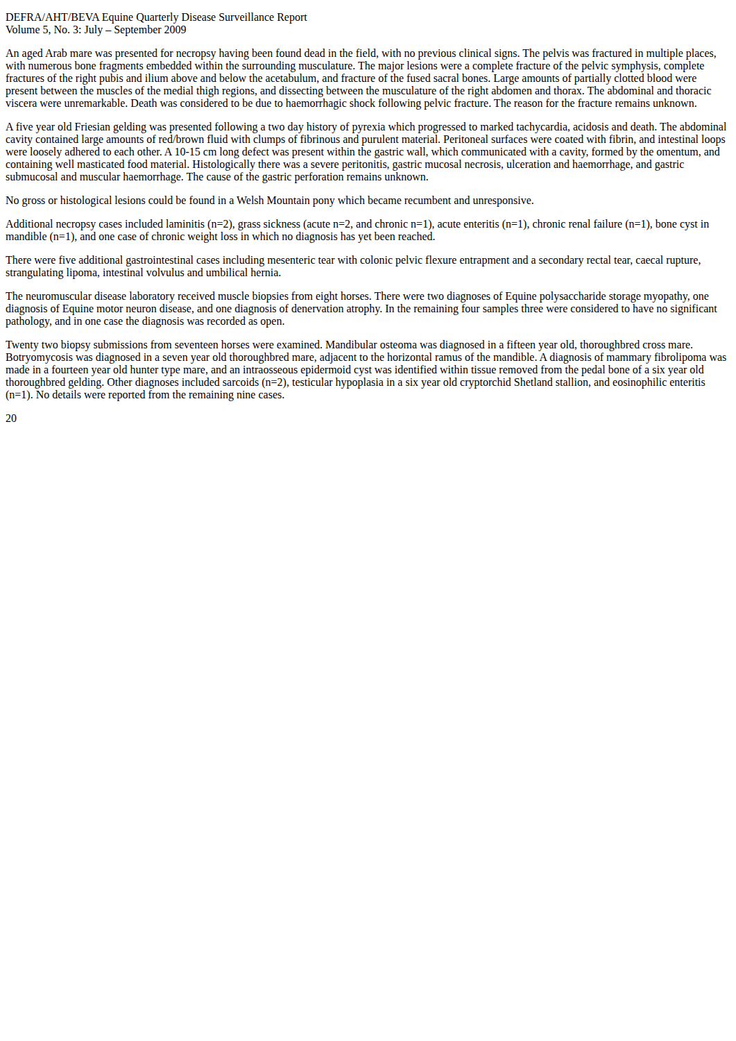DEFRA/AHT/BEVA Equine Quarterly Disease Surveillance Report
Volume 5, No. 3: July – September 2009
An aged Arab mare was presented for necropsy having been found dead in the field, with no previous clinical signs. The pelvis was fractured in multiple places, with numerous bone fragments embedded within the surrounding musculature. The major lesions were a complete fracture of the pelvic symphysis, complete fractures of the right pubis and ilium above and below the acetabulum, and fracture of the fused sacral bones. Large amounts of partially clotted blood were present between the muscles of the medial thigh regions, and dissecting between the musculature of the right abdomen and thorax. The abdominal and thoracic viscera were unremarkable. Death was considered to be due to haemorrhagic shock following pelvic fracture. The reason for the fracture remains unknown.
A five year old Friesian gelding was presented following a two day history of pyrexia which progressed to marked tachycardia, acidosis and death. The abdominal cavity contained large amounts of red/brown fluid with clumps of fibrinous and purulent material. Peritoneal surfaces were coated with fibrin, and intestinal loops were loosely adhered to each other. A 10-15 cm long defect was present within the gastric wall, which communicated with a cavity, formed by the omentum, and containing well masticated food material. Histologically there was a severe peritonitis, gastric mucosal necrosis, ulceration and haemorrhage, and gastric submucosal and muscular haemorrhage. The cause of the gastric perforation remains unknown.
No gross or histological lesions could be found in a Welsh Mountain pony which became recumbent and unresponsive.
Additional necropsy cases included laminitis (n=2), grass sickness (acute n=2, and chronic n=1), acute enteritis (n=1), chronic renal failure (n=1), bone cyst in mandible (n=1), and one case of chronic weight loss in which no diagnosis has yet been reached.
There were five additional gastrointestinal cases including mesenteric tear with colonic pelvic flexure entrapment and a secondary rectal tear, caecal rupture, strangulating lipoma, intestinal volvulus and umbilical hernia.
The neuromuscular disease laboratory received muscle biopsies from eight horses. There were two diagnoses of Equine polysaccharide storage myopathy, one diagnosis of Equine motor neuron disease, and one diagnosis of denervation atrophy. In the remaining four samples three were considered to have no significant pathology, and in one case the diagnosis was recorded as open.
Twenty two biopsy submissions from seventeen horses were examined. Mandibular osteoma was diagnosed in a fifteen year old, thoroughbred cross mare. Botryomycosis was diagnosed in a seven year old thoroughbred mare, adjacent to the horizontal ramus of the mandible. A diagnosis of mammary fibrolipoma was made in a fourteen year old hunter type mare, and an intraosseous epidermoid cyst was identified within tissue removed from the pedal bone of a six year old thoroughbred gelding. Other diagnoses included sarcoids (n=2), testicular hypoplasia in a six year old cryptorchid Shetland stallion, and eosinophilic enteritis (n=1). No details were reported from the remaining nine cases.
20